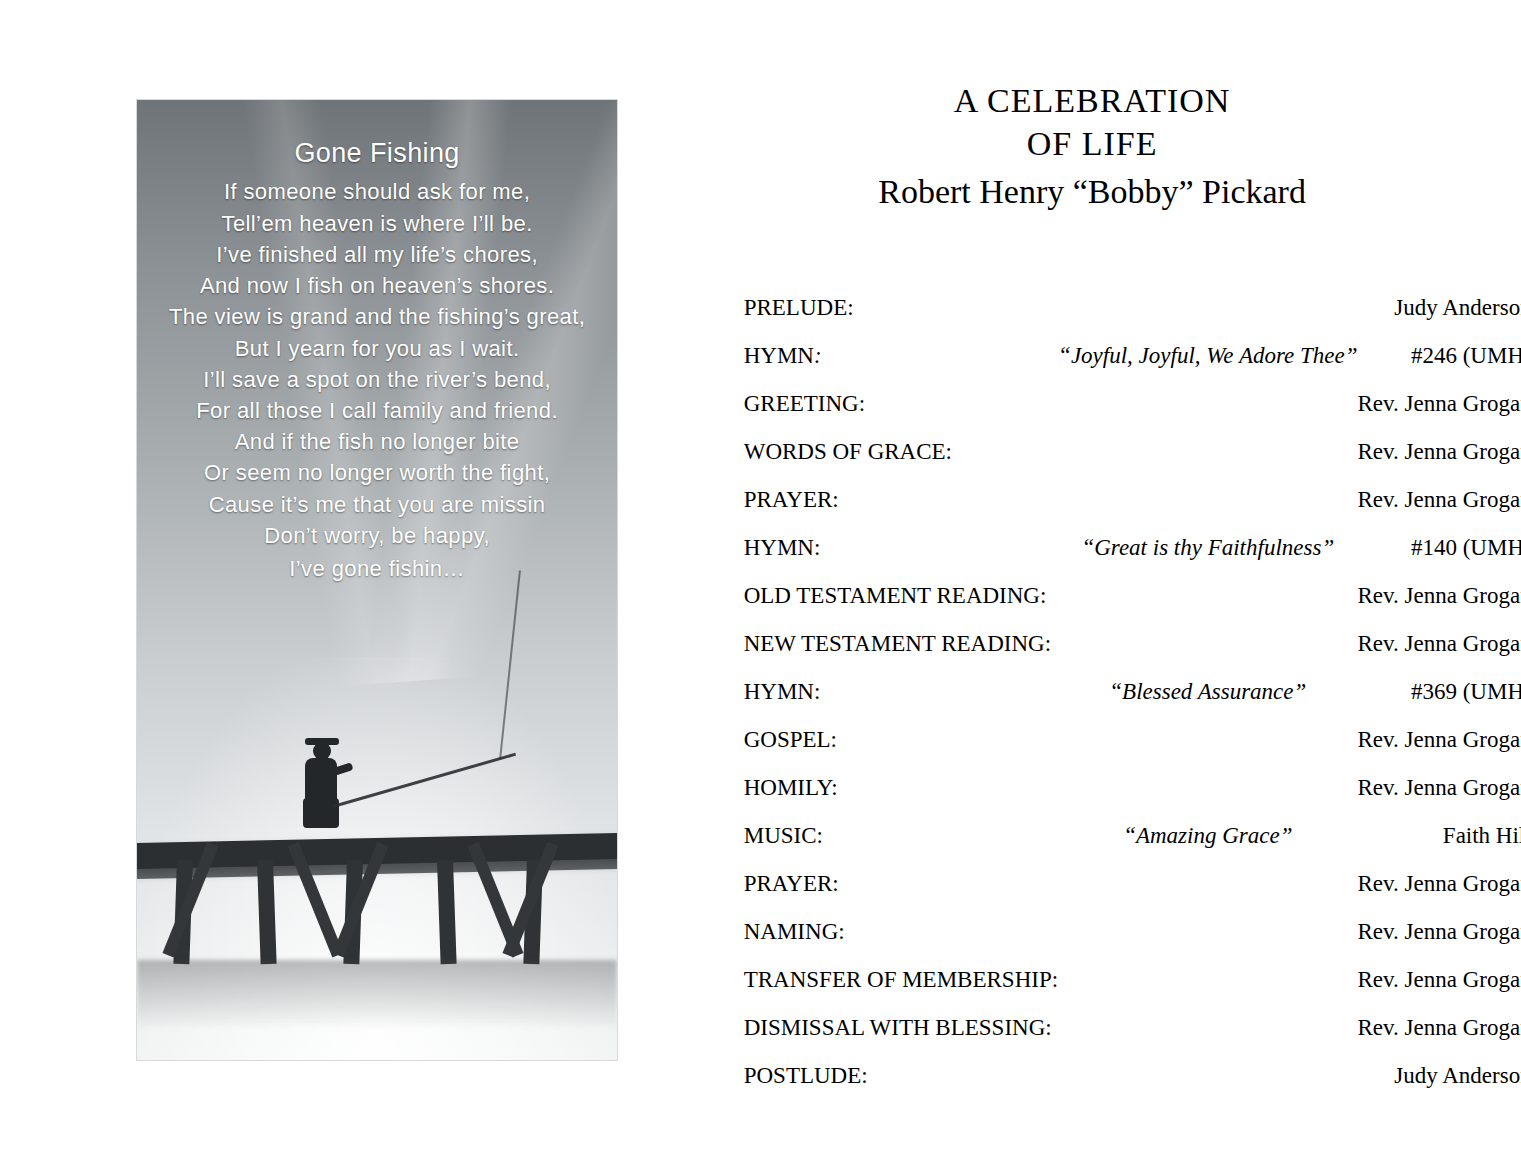Gone Fishing
If someone should ask for me,
Tell’em heaven is where I’ll be.
I’ve finished all my life’s chores,
And now I fish on heaven’s shores.
The view is grand and the fishing’s great,
But I yearn for you as I wait.
I’ll save a spot on the river’s bend,
For all those I call family and friend.
And if the fish no longer bite
Or seem no longer worth the fight,
Cause it’s me that you are missin
Don’t worry, be happy,
I’ve gone fishin…
A CELEBRATION
OF LIFE
Robert Henry “Bobby” Pickard
| PRELUDE: | | Judy Anderson |
| HYMN : | “Joyful, Joyful, We Adore Thee” | #246 (UMH) |
| GREETING: | | Rev. Jenna Grogan |
| WORDS OF GRACE: | | Rev. Jenna Grogan |
| PRAYER: | | Rev. Jenna Grogan |
| HYMN: | “Great is thy Faithfulness” | #140 (UMH) |
| OLD TESTAMENT READING: | | Rev. Jenna Grogan |
| NEW TESTAMENT READING: | | Rev. Jenna Grogan |
| HYMN: | “ Blessed Assurance ” | #369 (UMH) |
| GOSPEL: | | Rev. Jenna Grogan |
| HOMILY: | | Rev. Jenna Grogan |
| MUSIC: | “Amazing Grace” | Faith Hill |
| PRAYER: | | Rev. Jenna Grogan |
| NAMING: | | Rev. Jenna Grogan |
| TRANSFER OF MEMBERSHIP: | | Rev. Jenna Grogan |
| DISMISSAL WITH BLESSING: | | Rev. Jenna Grogan |
| POSTLUDE: | | Judy Anderson |